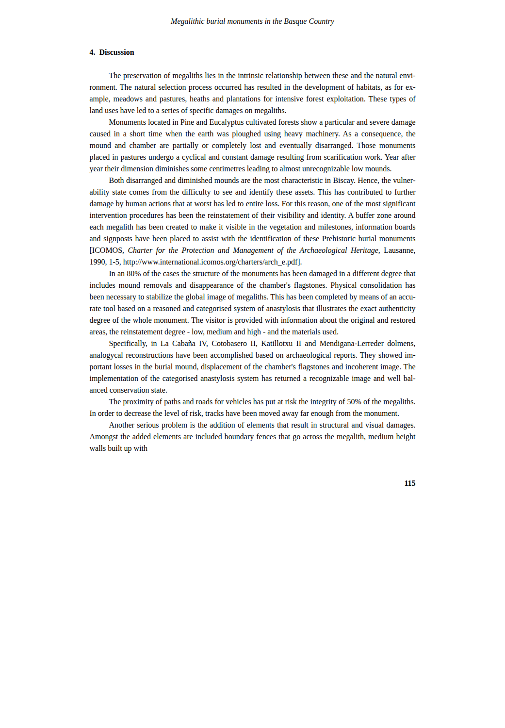Megalithic burial monuments in the Basque Country
4. Discussion
The preservation of megaliths lies in the intrinsic relationship between these and the natural environment. The natural selection process occurred has resulted in the development of habitats, as for example, meadows and pastures, heaths and plantations for intensive forest exploitation. These types of land uses have led to a series of specific damages on megaliths.
Monuments located in Pine and Eucalyptus cultivated forests show a particular and severe damage caused in a short time when the earth was ploughed using heavy machinery. As a consequence, the mound and chamber are partially or completely lost and eventually disarranged. Those monuments placed in pastures undergo a cyclical and constant damage resulting from scarification work. Year after year their dimension diminishes some centimetres leading to almost unrecognizable low mounds.
Both disarranged and diminished mounds are the most characteristic in Biscay. Hence, the vulnerability state comes from the difficulty to see and identify these assets. This has contributed to further damage by human actions that at worst has led to entire loss. For this reason, one of the most significant intervention procedures has been the reinstatement of their visibility and identity. A buffer zone around each megalith has been created to make it visible in the vegetation and milestones, information boards and signposts have been placed to assist with the identification of these Prehistoric burial monuments [ICOMOS, Charter for the Protection and Management of the Archaeological Heritage, Lausanne, 1990, 1-5, http://www.international.icomos.org/charters/arch_e.pdf].
In an 80% of the cases the structure of the monuments has been damaged in a different degree that includes mound removals and disappearance of the chamber's flagstones. Physical consolidation has been necessary to stabilize the global image of megaliths. This has been completed by means of an accurate tool based on a reasoned and categorised system of anastylosis that illustrates the exact authenticity degree of the whole monument. The visitor is provided with information about the original and restored areas, the reinstatement degree - low, medium and high - and the materials used.
Specifically, in La Cabaña IV, Cotobasero II, Katillotxu II and Mendigana-Lerreder dolmens, analogycal reconstructions have been accomplished based on archaeological reports. They showed important losses in the burial mound, displacement of the chamber's flagstones and incoherent image. The implementation of the categorised anastylosis system has returned a recognizable image and well balanced conservation state.
The proximity of paths and roads for vehicles has put at risk the integrity of 50% of the megaliths. In order to decrease the level of risk, tracks have been moved away far enough from the monument.
Another serious problem is the addition of elements that result in structural and visual damages. Amongst the added elements are included boundary fences that go across the megalith, medium height walls built up with
115